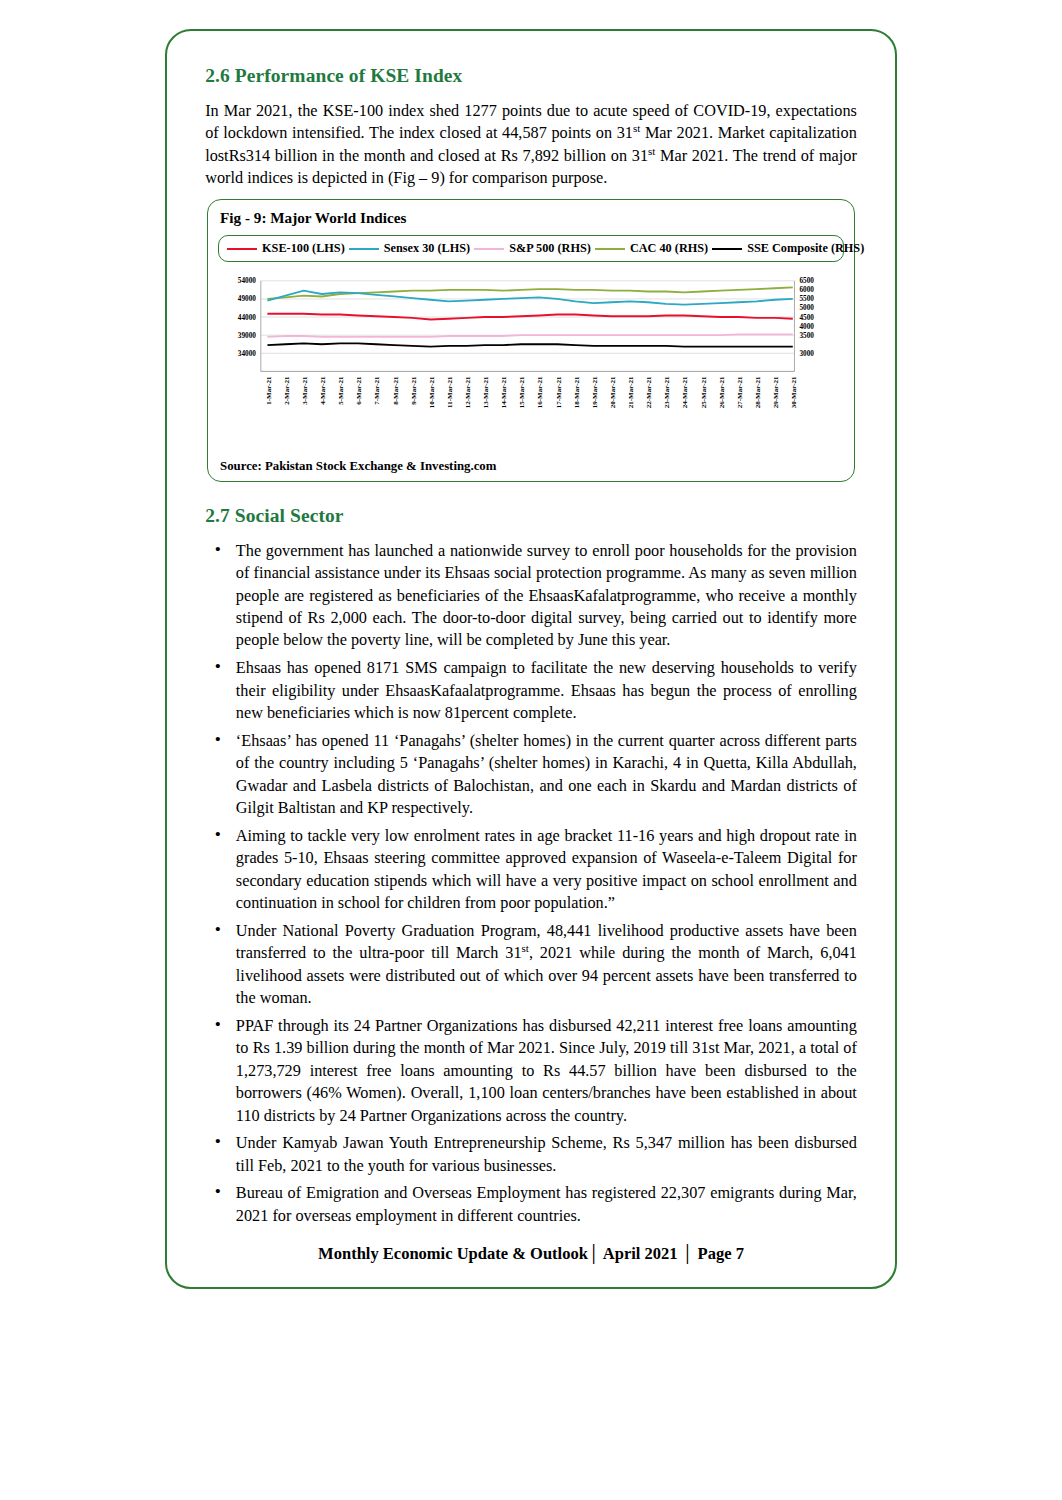2.6 Performance of KSE Index
In Mar 2021, the KSE-100 index shed 1277 points due to acute speed of COVID-19, expectations of lockdown intensified. The index closed at 44,587 points on 31st Mar 2021. Market capitalization lostRs314 billion in the month and closed at Rs 7,892 billion on 31st Mar 2021. The trend of major world indices is depicted in (Fig – 9) for comparison purpose.
Fig - 9: Major World Indices
KSE-100 (LHS) Sensex 30 (LHS) S&P 500 (RHS) CAC 40 (RHS) SSE Composite (RHS)
54000 49000 44000 39000 34000 6500 6000 5500 5000 4500 4000 3500 3000 1-Mar-21 2-Mar-21 3-Mar-21 4-Mar-21 5-Mar-21 6-Mar-21 7-Mar-21 8-Mar-21 9-Mar-21 10-Mar-21 11-Mar-21 12-Mar-21 13-Mar-21 14-Mar-21 15-Mar-21 16-Mar-21 17-Mar-21 18-Mar-21 19-Mar-21 20-Mar-21 21-Mar-21 22-Mar-21 23-Mar-21 24-Mar-21 25-Mar-21 26-Mar-21 27-Mar-21 28-Mar-21 29-Mar-21 30-Mar-21
Source: Pakistan Stock Exchange & Investing.com
2.7 Social Sector
The government has launched a nationwide survey to enroll poor households for the provision of financial assistance under its Ehsaas social protection programme. As many as seven million people are registered as beneficiaries of the EhsaasKafalatprogramme, who receive a monthly stipend of Rs 2,000 each. The door-to-door digital survey, being carried out to identify more people below the poverty line, will be completed by June this year.
Ehsaas has opened 8171 SMS campaign to facilitate the new deserving households to verify their eligibility under EhsaasKafaalatprogramme. Ehsaas has begun the process of enrolling new beneficiaries which is now 81percent complete.
‘Ehsaas’ has opened 11 ‘Panagahs’ (shelter homes) in the current quarter across different parts of the country including 5 ‘Panagahs’ (shelter homes) in Karachi, 4 in Quetta, Killa Abdullah, Gwadar and Lasbela districts of Balochistan, and one each in Skardu and Mardan districts of Gilgit Baltistan and KP respectively.
Aiming to tackle very low enrolment rates in age bracket 11-16 years and high dropout rate in grades 5-10, Ehsaas steering committee approved expansion of Waseela-e-Taleem Digital for secondary education stipends which will have a very positive impact on school enrollment and continuation in school for children from poor population.”
Under National Poverty Graduation Program, 48,441 livelihood productive assets have been transferred to the ultra-poor till March 31st, 2021 while during the month of March, 6,041 livelihood assets were distributed out of which over 94 percent assets have been transferred to the woman.
PPAF through its 24 Partner Organizations has disbursed 42,211 interest free loans amounting to Rs 1.39 billion during the month of Mar 2021. Since July, 2019 till 31st Mar, 2021, a total of 1,273,729 interest free loans amounting to Rs 44.57 billion have been disbursed to the borrowers (46% Women). Overall, 1,100 loan centers/branches have been established in about 110 districts by 24 Partner Organizations across the country.
Under Kamyab Jawan Youth Entrepreneurship Scheme, Rs 5,347 million has been disbursed till Feb, 2021 to the youth for various businesses.
Bureau of Emigration and Overseas Employment has registered 22,307 emigrants during Mar, 2021 for overseas employment in different countries.
Monthly Economic Update & Outlook│ April 2021 │ Page 7